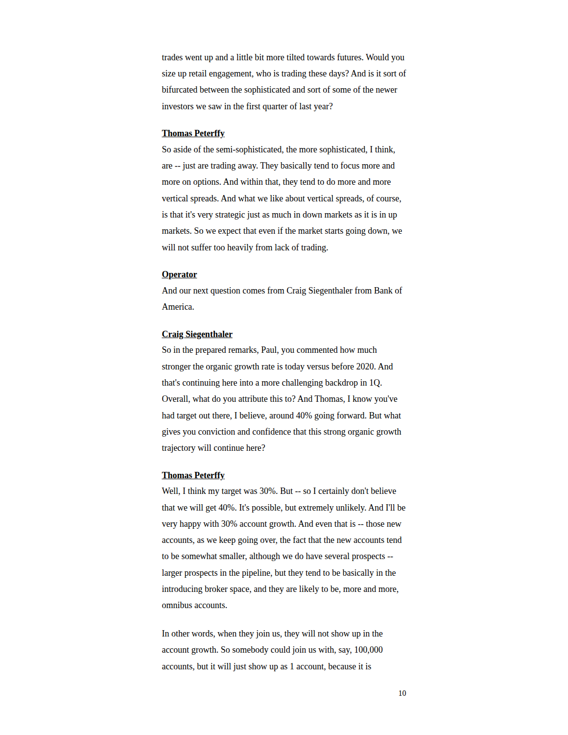trades went up and a little bit more tilted towards futures. Would you size up retail engagement, who is trading these days? And is it sort of bifurcated between the sophisticated and sort of some of the newer investors we saw in the first quarter of last year?
Thomas Peterffy
So aside of the semi-sophisticated, the more sophisticated, I think, are -- just are trading away. They basically tend to focus more and more on options. And within that, they tend to do more and more vertical spreads. And what we like about vertical spreads, of course, is that it's very strategic just as much in down markets as it is in up markets. So we expect that even if the market starts going down, we will not suffer too heavily from lack of trading.
Operator
And our next question comes from Craig Siegenthaler from Bank of America.
Craig Siegenthaler
So in the prepared remarks, Paul, you commented how much stronger the organic growth rate is today versus before 2020. And that's continuing here into a more challenging backdrop in 1Q. Overall, what do you attribute this to? And Thomas, I know you've had target out there, I believe, around 40% going forward. But what gives you conviction and confidence that this strong organic growth trajectory will continue here?
Thomas Peterffy
Well, I think my target was 30%. But -- so I certainly don't believe that we will get 40%. It's possible, but extremely unlikely. And I'll be very happy with 30% account growth. And even that is -- those new accounts, as we keep going over, the fact that the new accounts tend to be somewhat smaller, although we do have several prospects -- larger prospects in the pipeline, but they tend to be basically in the introducing broker space, and they are likely to be, more and more, omnibus accounts.
In other words, when they join us, they will not show up in the account growth. So somebody could join us with, say, 100,000 accounts, but it will just show up as 1 account, because it is
10